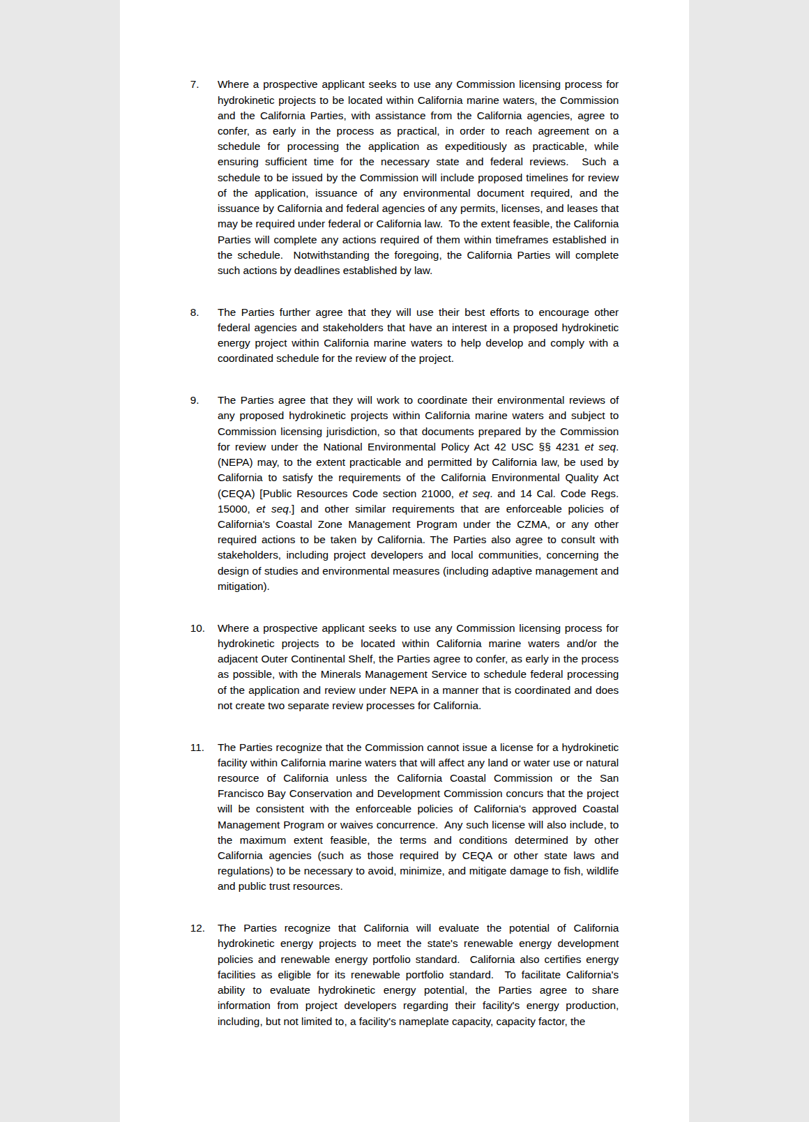7. Where a prospective applicant seeks to use any Commission licensing process for hydrokinetic projects to be located within California marine waters, the Commission and the California Parties, with assistance from the California agencies, agree to confer, as early in the process as practical, in order to reach agreement on a schedule for processing the application as expeditiously as practicable, while ensuring sufficient time for the necessary state and federal reviews. Such a schedule to be issued by the Commission will include proposed timelines for review of the application, issuance of any environmental document required, and the issuance by California and federal agencies of any permits, licenses, and leases that may be required under federal or California law. To the extent feasible, the California Parties will complete any actions required of them within timeframes established in the schedule. Notwithstanding the foregoing, the California Parties will complete such actions by deadlines established by law.
8. The Parties further agree that they will use their best efforts to encourage other federal agencies and stakeholders that have an interest in a proposed hydrokinetic energy project within California marine waters to help develop and comply with a coordinated schedule for the review of the project.
9. The Parties agree that they will work to coordinate their environmental reviews of any proposed hydrokinetic projects within California marine waters and subject to Commission licensing jurisdiction, so that documents prepared by the Commission for review under the National Environmental Policy Act 42 USC §§ 4231 et seq. (NEPA) may, to the extent practicable and permitted by California law, be used by California to satisfy the requirements of the California Environmental Quality Act (CEQA) [Public Resources Code section 21000, et seq. and 14 Cal. Code Regs. 15000, et seq.] and other similar requirements that are enforceable policies of California's Coastal Zone Management Program under the CZMA, or any other required actions to be taken by California. The Parties also agree to consult with stakeholders, including project developers and local communities, concerning the design of studies and environmental measures (including adaptive management and mitigation).
10. Where a prospective applicant seeks to use any Commission licensing process for hydrokinetic projects to be located within California marine waters and/or the adjacent Outer Continental Shelf, the Parties agree to confer, as early in the process as possible, with the Minerals Management Service to schedule federal processing of the application and review under NEPA in a manner that is coordinated and does not create two separate review processes for California.
11. The Parties recognize that the Commission cannot issue a license for a hydrokinetic facility within California marine waters that will affect any land or water use or natural resource of California unless the California Coastal Commission or the San Francisco Bay Conservation and Development Commission concurs that the project will be consistent with the enforceable policies of California's approved Coastal Management Program or waives concurrence. Any such license will also include, to the maximum extent feasible, the terms and conditions determined by other California agencies (such as those required by CEQA or other state laws and regulations) to be necessary to avoid, minimize, and mitigate damage to fish, wildlife and public trust resources.
12. The Parties recognize that California will evaluate the potential of California hydrokinetic energy projects to meet the state's renewable energy development policies and renewable energy portfolio standard. California also certifies energy facilities as eligible for its renewable portfolio standard. To facilitate California's ability to evaluate hydrokinetic energy potential, the Parties agree to share information from project developers regarding their facility's energy production, including, but not limited to, a facility's nameplate capacity, capacity factor, the